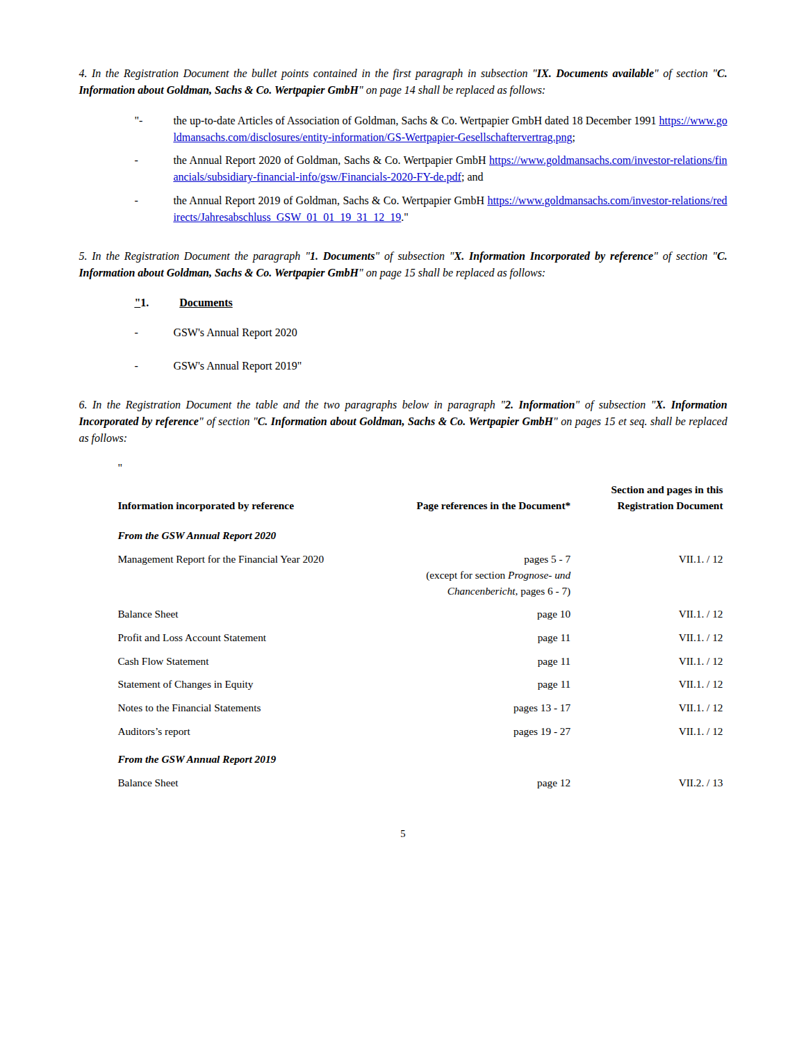4. In the Registration Document the bullet points contained in the first paragraph in subsection "IX. Documents available" of section "C. Information about Goldman, Sachs & Co. Wertpapier GmbH" on page 14 shall be replaced as follows:
"- the up-to-date Articles of Association of Goldman, Sachs & Co. Wertpapier GmbH dated 18 December 1991 https://www.goldmansachs.com/disclosures/entity-information/GS-Wertpapier-Gesellschaftervertrag.png;
- the Annual Report 2020 of Goldman, Sachs & Co. Wertpapier GmbH https://www.goldmansachs.com/investor-relations/financials/subsidiary-financial-info/gsw/Financials-2020-FY-de.pdf; and
- the Annual Report 2019 of Goldman, Sachs & Co. Wertpapier GmbH https://www.goldmansachs.com/investor-relations/redirects/Jahresabschluss_GSW_01_01_19_31_12_19."
5. In the Registration Document the paragraph "1. Documents" of subsection "X. Information Incorporated by reference" of section "C. Information about Goldman, Sachs & Co. Wertpapier GmbH" on page 15 shall be replaced as follows:
"1. Documents
-GSW's Annual Report 2020
-GSW's Annual Report 2019"
6. In the Registration Document the table and the two paragraphs below in paragraph "2. Information" of subsection "X. Information Incorporated by reference" of section "C. Information about Goldman, Sachs & Co. Wertpapier GmbH" on pages 15 et seq. shall be replaced as follows:
"
| Information incorporated by reference | Page references in the Document* | Section and pages in this Registration Document |
| --- | --- | --- |
| From the GSW Annual Report 2020 |
| Management Report for the Financial Year 2020 | pages 5 - 7 (except for section Prognose- und Chancenbericht, pages 6 - 7) | VII.1. / 12 |
| Balance Sheet | page 10 | VII.1. / 12 |
| Profit and Loss Account Statement | page 11 | VII.1. / 12 |
| Cash Flow Statement | page 11 | VII.1. / 12 |
| Statement of Changes in Equity | page 11 | VII.1. / 12 |
| Notes to the Financial Statements | pages 13 - 17 | VII.1. / 12 |
| Auditors’s report | pages 19 - 27 | VII.1. / 12 |
| From the GSW Annual Report 2019 |
| Balance Sheet | page 12 | VII.2. / 13 |
5